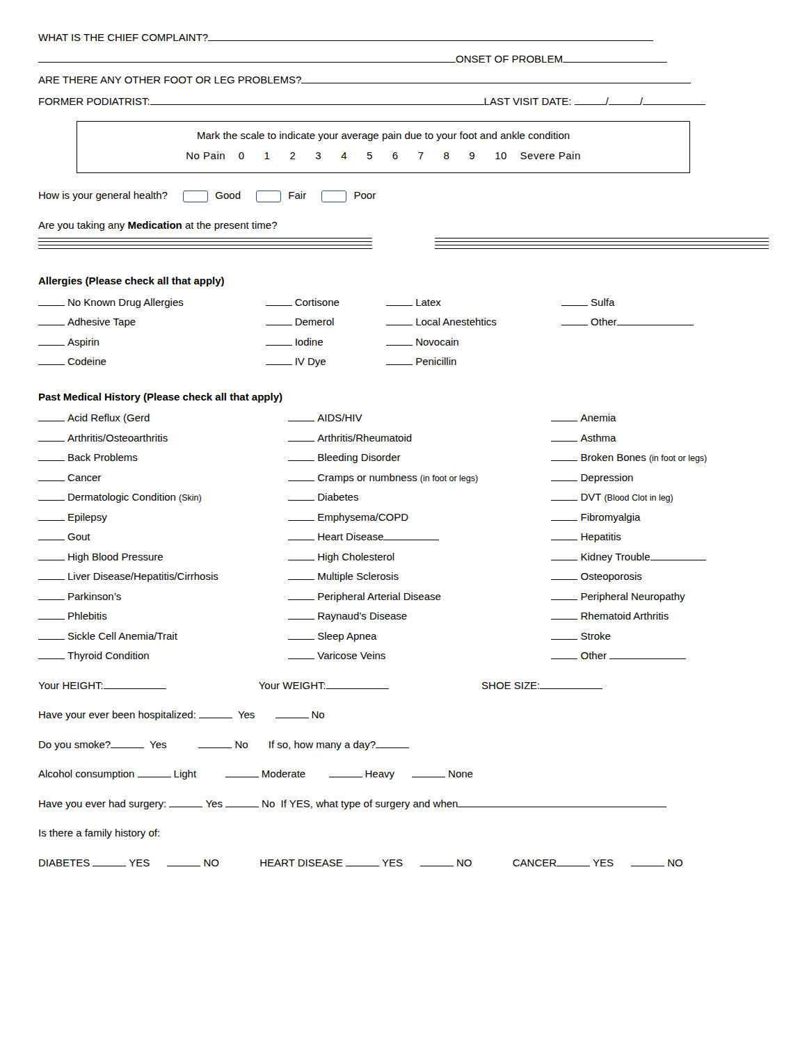WHAT IS THE CHIEF COMPLAINT?
ONSET OF PROBLEM
ARE THERE ANY OTHER FOOT OR LEG PROBLEMS?
FORMER PODIATRIST: LAST VISIT DATE: / /
Mark the scale to indicate your average pain due to your foot and ankle condition
No Pain 012345678910 Severe Pain
How is your general health? Good Fair Poor
Are you taking any Medication at the present time?
Allergies (Please check all that apply)
| No Known Drug Allergies | Cortisone | Latex | Sulfa |
| Adhesive Tape | Demerol | Local Anestehtics | Other |
| Aspirin | Iodine | Novocain | |
| Codeine | IV Dye | Penicillin | |
Past Medical History (Please check all that apply)
| Acid Reflux (Gerd | AIDS/HIV | Anemia |
| Arthritis/Osteoarthritis | Arthritis/Rheumatoid | Asthma |
| Back Problems | Bleeding Disorder | Broken Bones (in foot or legs) |
| Cancer | Cramps or numbness (in foot or legs) | Depression |
| Dermatologic Condition (Skin) | Diabetes | DVT (Blood Clot in leg) |
| Epilepsy | Emphysema/COPD | Fibromyalgia |
| Gout | Heart Disease | Hepatitis |
| High Blood Pressure | High Cholesterol | Kidney Trouble |
| Liver Disease/Hepatitis/Cirrhosis | Multiple Sclerosis | Osteoporosis |
| Parkinson’s | Peripheral Arterial Disease | Peripheral Neuropathy |
| Phlebitis | Raynaud’s Disease | Rhematoid Arthritis |
| Sickle Cell Anemia/Trait | Sleep Apnea | Stroke |
| Thyroid Condition | Varicose Veins | Other |
Your HEIGHT: Your WEIGHT: SHOE SIZE:
Have your ever been hospitalized: Yes No
Do you smoke? Yes No If so, how many a day?
Alcohol consumption Light Moderate Heavy None
Have you ever had surgery: Yes No If YES, what type of surgery and when
Is there a family history of:
DIABETES YES NO HEART DISEASE YES NO CANCER YES NO